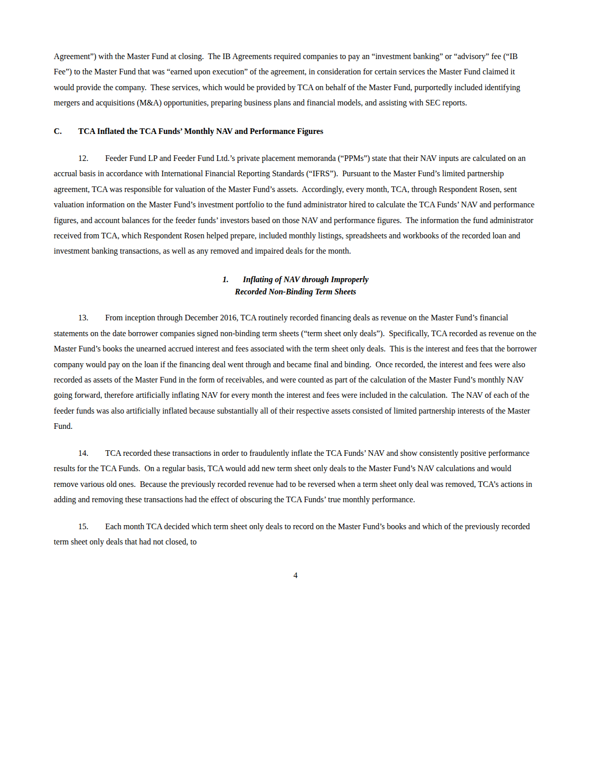Agreement”) with the Master Fund at closing. The IB Agreements required companies to pay an “investment banking” or “advisory” fee (“IB Fee”) to the Master Fund that was “earned upon execution” of the agreement, in consideration for certain services the Master Fund claimed it would provide the company. These services, which would be provided by TCA on behalf of the Master Fund, purportedly included identifying mergers and acquisitions (M&A) opportunities, preparing business plans and financial models, and assisting with SEC reports.
C. TCA Inflated the TCA Funds’ Monthly NAV and Performance Figures
12. Feeder Fund LP and Feeder Fund Ltd.’s private placement memoranda (“PPMs”) state that their NAV inputs are calculated on an accrual basis in accordance with International Financial Reporting Standards (“IFRS”). Pursuant to the Master Fund’s limited partnership agreement, TCA was responsible for valuation of the Master Fund’s assets. Accordingly, every month, TCA, through Respondent Rosen, sent valuation information on the Master Fund’s investment portfolio to the fund administrator hired to calculate the TCA Funds’ NAV and performance figures, and account balances for the feeder funds’ investors based on those NAV and performance figures. The information the fund administrator received from TCA, which Respondent Rosen helped prepare, included monthly listings, spreadsheets and workbooks of the recorded loan and investment banking transactions, as well as any removed and impaired deals for the month.
1. Inflating of NAV through Improperly
Recorded Non-Binding Term Sheets
13. From inception through December 2016, TCA routinely recorded financing deals as revenue on the Master Fund’s financial statements on the date borrower companies signed non-binding term sheets (“term sheet only deals”). Specifically, TCA recorded as revenue on the Master Fund’s books the unearned accrued interest and fees associated with the term sheet only deals. This is the interest and fees that the borrower company would pay on the loan if the financing deal went through and became final and binding. Once recorded, the interest and fees were also recorded as assets of the Master Fund in the form of receivables, and were counted as part of the calculation of the Master Fund’s monthly NAV going forward, therefore artificially inflating NAV for every month the interest and fees were included in the calculation. The NAV of each of the feeder funds was also artificially inflated because substantially all of their respective assets consisted of limited partnership interests of the Master Fund.
14. TCA recorded these transactions in order to fraudulently inflate the TCA Funds’ NAV and show consistently positive performance results for the TCA Funds. On a regular basis, TCA would add new term sheet only deals to the Master Fund’s NAV calculations and would remove various old ones. Because the previously recorded revenue had to be reversed when a term sheet only deal was removed, TCA’s actions in adding and removing these transactions had the effect of obscuring the TCA Funds’ true monthly performance.
15. Each month TCA decided which term sheet only deals to record on the Master Fund’s books and which of the previously recorded term sheet only deals that had not closed, to
4